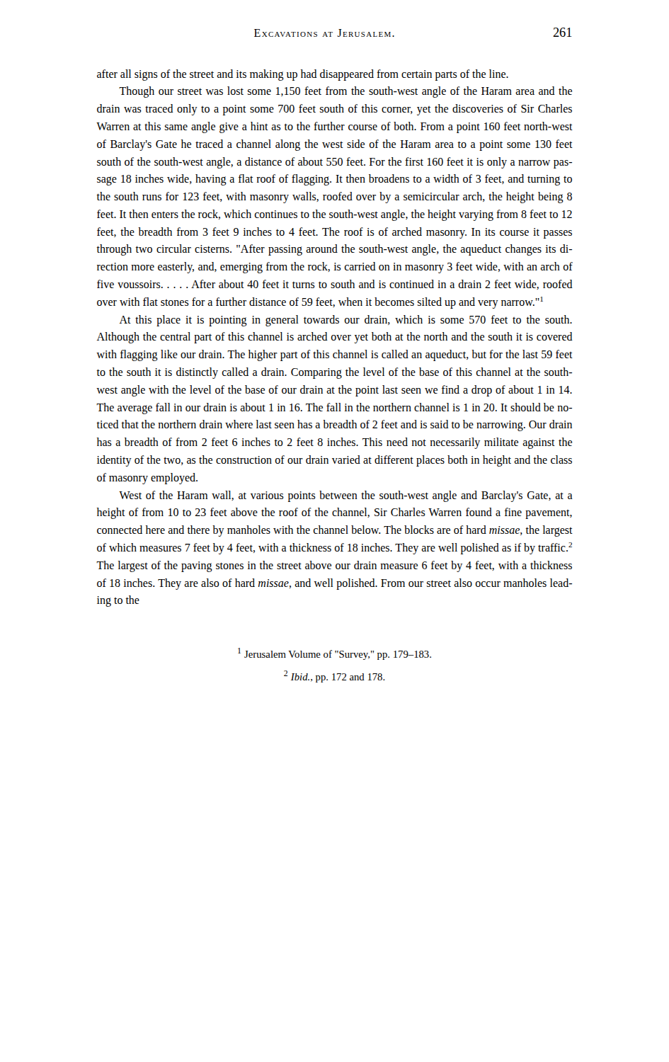Excavations at Jerusalem.
261
after all signs of the street and its making up had disappeared from certain parts of the line.
Though our street was lost some 1,150 feet from the south-west angle of the Haram area and the drain was traced only to a point some 700 feet south of this corner, yet the discoveries of Sir Charles Warren at this same angle give a hint as to the further course of both. From a point 160 feet north-west of Barclay's Gate he traced a channel along the west side of the Haram area to a point some 130 feet south of the south-west angle, a distance of about 550 feet. For the first 160 feet it is only a narrow passage 18 inches wide, having a flat roof of flagging. It then broadens to a width of 3 feet, and turning to the south runs for 123 feet, with masonry walls, roofed over by a semicircular arch, the height being 8 feet. It then enters the rock, which continues to the south-west angle, the height varying from 8 feet to 12 feet, the breadth from 3 feet 9 inches to 4 feet. The roof is of arched masonry. In its course it passes through two circular cisterns. "After passing around the south-west angle, the aqueduct changes its direction more easterly, and, emerging from the rock, is carried on in masonry 3 feet wide, with an arch of five voussoirs. . . . . After about 40 feet it turns to south and is continued in a drain 2 feet wide, roofed over with flat stones for a further distance of 59 feet, when it becomes silted up and very narrow."1
At this place it is pointing in general towards our drain, which is some 570 feet to the south. Although the central part of this channel is arched over yet both at the north and the south it is covered with flagging like our drain. The higher part of this channel is called an aqueduct, but for the last 59 feet to the south it is distinctly called a drain. Comparing the level of the base of this channel at the south-west angle with the level of the base of our drain at the point last seen we find a drop of about 1 in 14. The average fall in our drain is about 1 in 16. The fall in the northern channel is 1 in 20. It should be noticed that the northern drain where last seen has a breadth of 2 feet and is said to be narrowing. Our drain has a breadth of from 2 feet 6 inches to 2 feet 8 inches. This need not necessarily militate against the identity of the two, as the construction of our drain varied at different places both in height and the class of masonry employed.
West of the Haram wall, at various points between the south-west angle and Barclay's Gate, at a height of from 10 to 23 feet above the roof of the channel, Sir Charles Warren found a fine pavement, connected here and there by manholes with the channel below. The blocks are of hard missae, the largest of which measures 7 feet by 4 feet, with a thickness of 18 inches. They are well polished as if by traffic.2 The largest of the paving stones in the street above our drain measure 6 feet by 4 feet, with a thickness of 18 inches. They are also of hard missae, and well polished. From our street also occur manholes leading to the
1 Jerusalem Volume of "Survey," pp. 179–183.
2 Ibid., pp. 172 and 178.